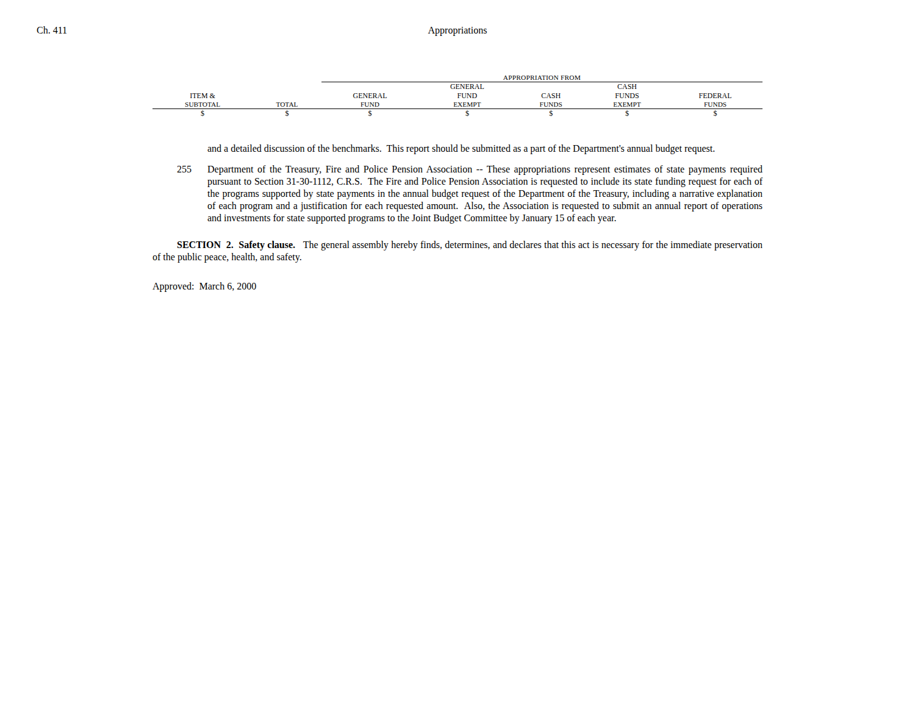Ch. 411
Appropriations
| | | APPROPRIATION FROM |
| | | | GENERAL | | CASH | |
| ITEM & | | GENERAL | FUND | CASH | FUNDS | FEDERAL |
| SUBTOTAL | TOTAL | FUND | EXEMPT | FUNDS | EXEMPT | FUNDS |
| $ | $ | $ | $ | $ | $ | $ |
and a detailed discussion of the benchmarks. This report should be submitted as a part of the Department's annual budget request.
255 Department of the Treasury, Fire and Police Pension Association -- These appropriations represent estimates of state payments required pursuant to Section 31-30-1112, C.R.S. The Fire and Police Pension Association is requested to include its state funding request for each of the programs supported by state payments in the annual budget request of the Department of the Treasury, including a narrative explanation of each program and a justification for each requested amount. Also, the Association is requested to submit an annual report of operations and investments for state supported programs to the Joint Budget Committee by January 15 of each year.
SECTION 2. Safety clause. The general assembly hereby finds, determines, and declares that this act is necessary for the immediate preservation of the public peace, health, and safety.
Approved: March 6, 2000